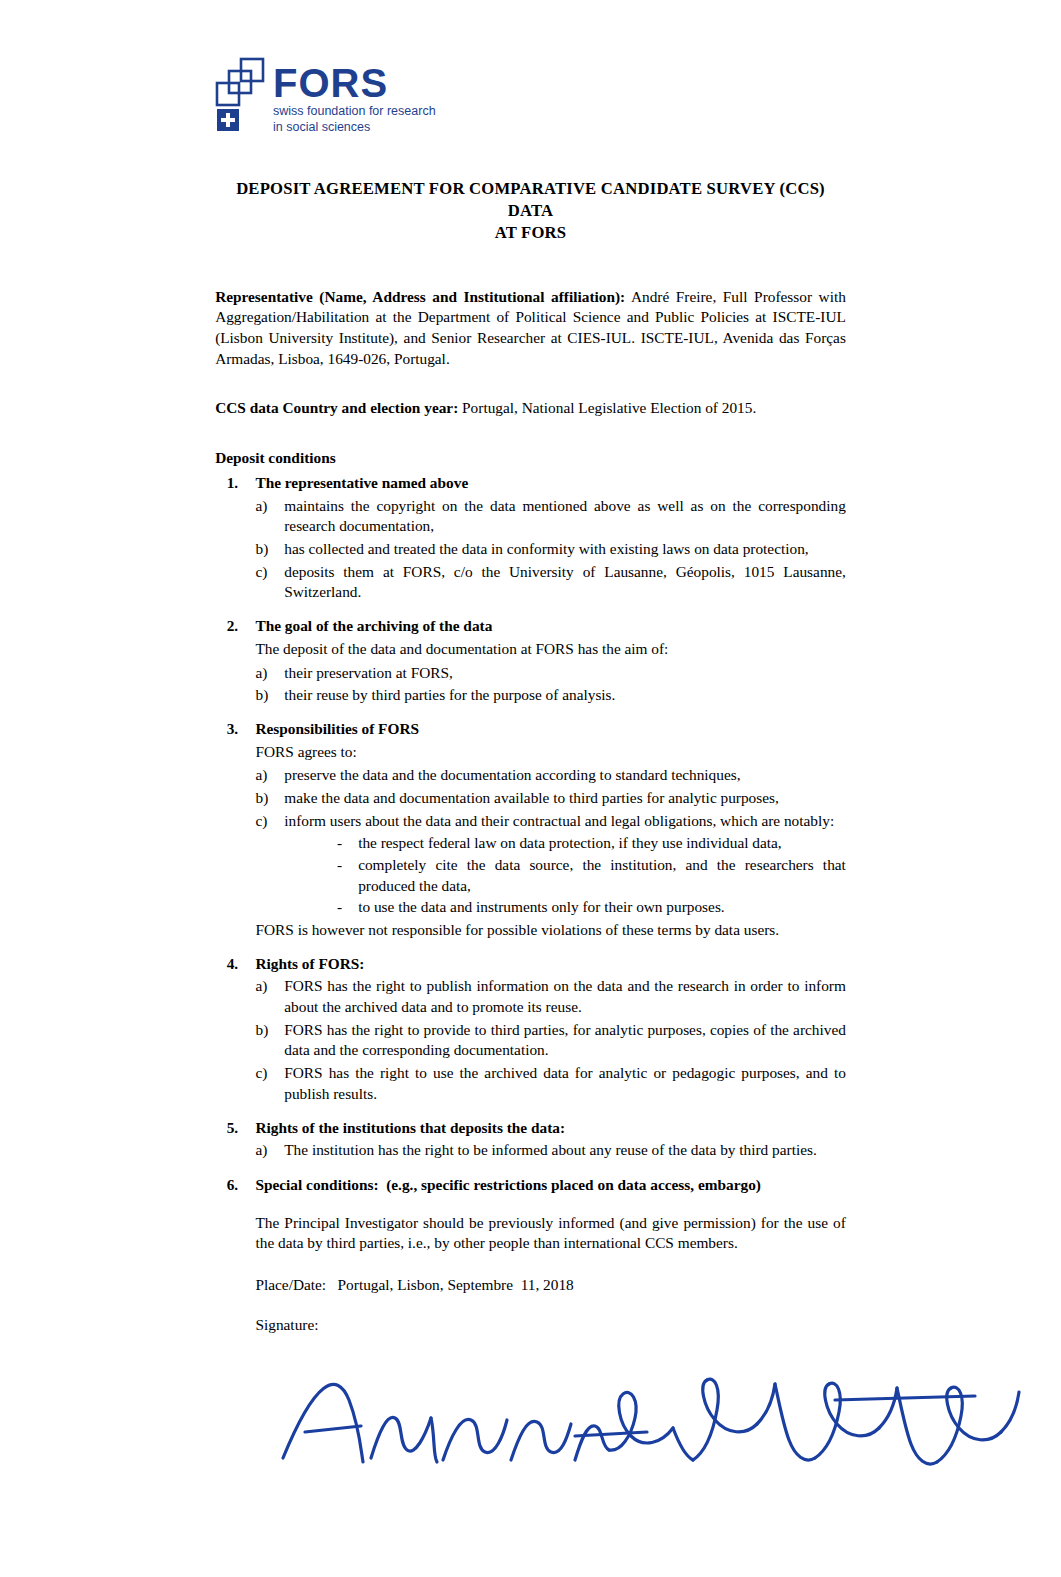FORS swiss foundation for research in social sciences
DEPOSIT AGREEMENT FOR COMPARATIVE CANDIDATE SURVEY (CCS) DATA
AT FORS
Representative (Name, Address and Institutional affiliation): André Freire, Full Professor with Aggregation/Habilitation at the Department of Political Science and Public Policies at ISCTE-IUL (Lisbon University Institute), and Senior Researcher at CIES-IUL. ISCTE-IUL, Avenida das Forças Armadas, Lisboa, 1649-026, Portugal.
CCS data Country and election year: Portugal, National Legislative Election of 2015.
Deposit conditions
The representative named above
maintains the copyright on the data mentioned above as well as on the corresponding research documentation,
has collected and treated the data in conformity with existing laws on data protection,
deposits them at FORS, c/o the University of Lausanne, Géopolis, 1015 Lausanne, Switzerland.
The goal of the archiving of the data
The deposit of the data and documentation at FORS has the aim of:
their preservation at FORS,
their reuse by third parties for the purpose of analysis.
Responsibilities of FORS
FORS agrees to:
preserve the data and the documentation according to standard techniques,
make the data and documentation available to third parties for analytic purposes,
inform users about the data and their contractual and legal obligations, which are notably:
the respect federal law on data protection, if they use individual data,
completely cite the data source, the institution, and the researchers that produced the data,
to use the data and instruments only for their own purposes.
FORS is however not responsible for possible violations of these terms by data users.
Rights of FORS:
FORS has the right to publish information on the data and the research in order to inform about the archived data and to promote its reuse.
FORS has the right to provide to third parties, for analytic purposes, copies of the archived data and the corresponding documentation.
FORS has the right to use the archived data for analytic or pedagogic purposes, and to publish results.
Rights of the institutions that deposits the data:
The institution has the right to be informed about any reuse of the data by third parties.
Special conditions: (e.g., specific restrictions placed on data access, embargo)
The Principal Investigator should be previously informed (and give permission) for the use of the data by third parties, i.e., by other people than international CCS members.
Place/Date: Portugal, Lisbon, Septembre 11, 2018
Signature: